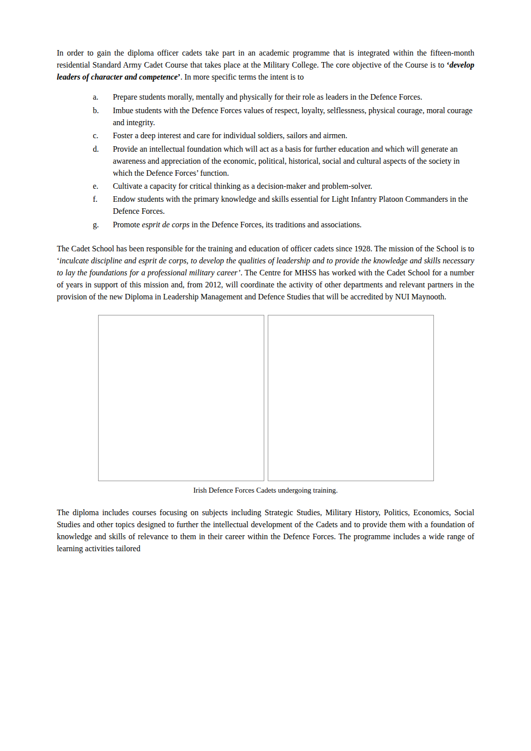In order to gain the diploma officer cadets take part in an academic programme that is integrated within the fifteen-month residential Standard Army Cadet Course that takes place at the Military College. The core objective of the Course is to ‘develop leaders of character and competence’. In more specific terms the intent is to
Prepare students morally, mentally and physically for their role as leaders in the Defence Forces.
Imbue students with the Defence Forces values of respect, loyalty, selflessness, physical courage, moral courage and integrity.
Foster a deep interest and care for individual soldiers, sailors and airmen.
Provide an intellectual foundation which will act as a basis for further education and which will generate an awareness and appreciation of the economic, political, historical, social and cultural aspects of the society in which the Defence Forces’ function.
Cultivate a capacity for critical thinking as a decision-maker and problem-solver.
Endow students with the primary knowledge and skills essential for Light Infantry Platoon Commanders in the Defence Forces.
Promote esprit de corps in the Defence Forces, its traditions and associations.
The Cadet School has been responsible for the training and education of officer cadets since 1928. The mission of the School is to ‘inculcate discipline and esprit de corps, to develop the qualities of leadership and to provide the knowledge and skills necessary to lay the foundations for a professional military career’. The Centre for MHSS has worked with the Cadet School for a number of years in support of this mission and, from 2012, will coordinate the activity of other departments and relevant partners in the provision of the new Diploma in Leadership Management and Defence Studies that will be accredited by NUI Maynooth.
Irish Defence Forces Cadets undergoing training.
The diploma includes courses focusing on subjects including Strategic Studies, Military History, Politics, Economics, Social Studies and other topics designed to further the intellectual development of the Cadets and to provide them with a foundation of knowledge and skills of relevance to them in their career within the Defence Forces. The programme includes a wide range of learning activities tailored